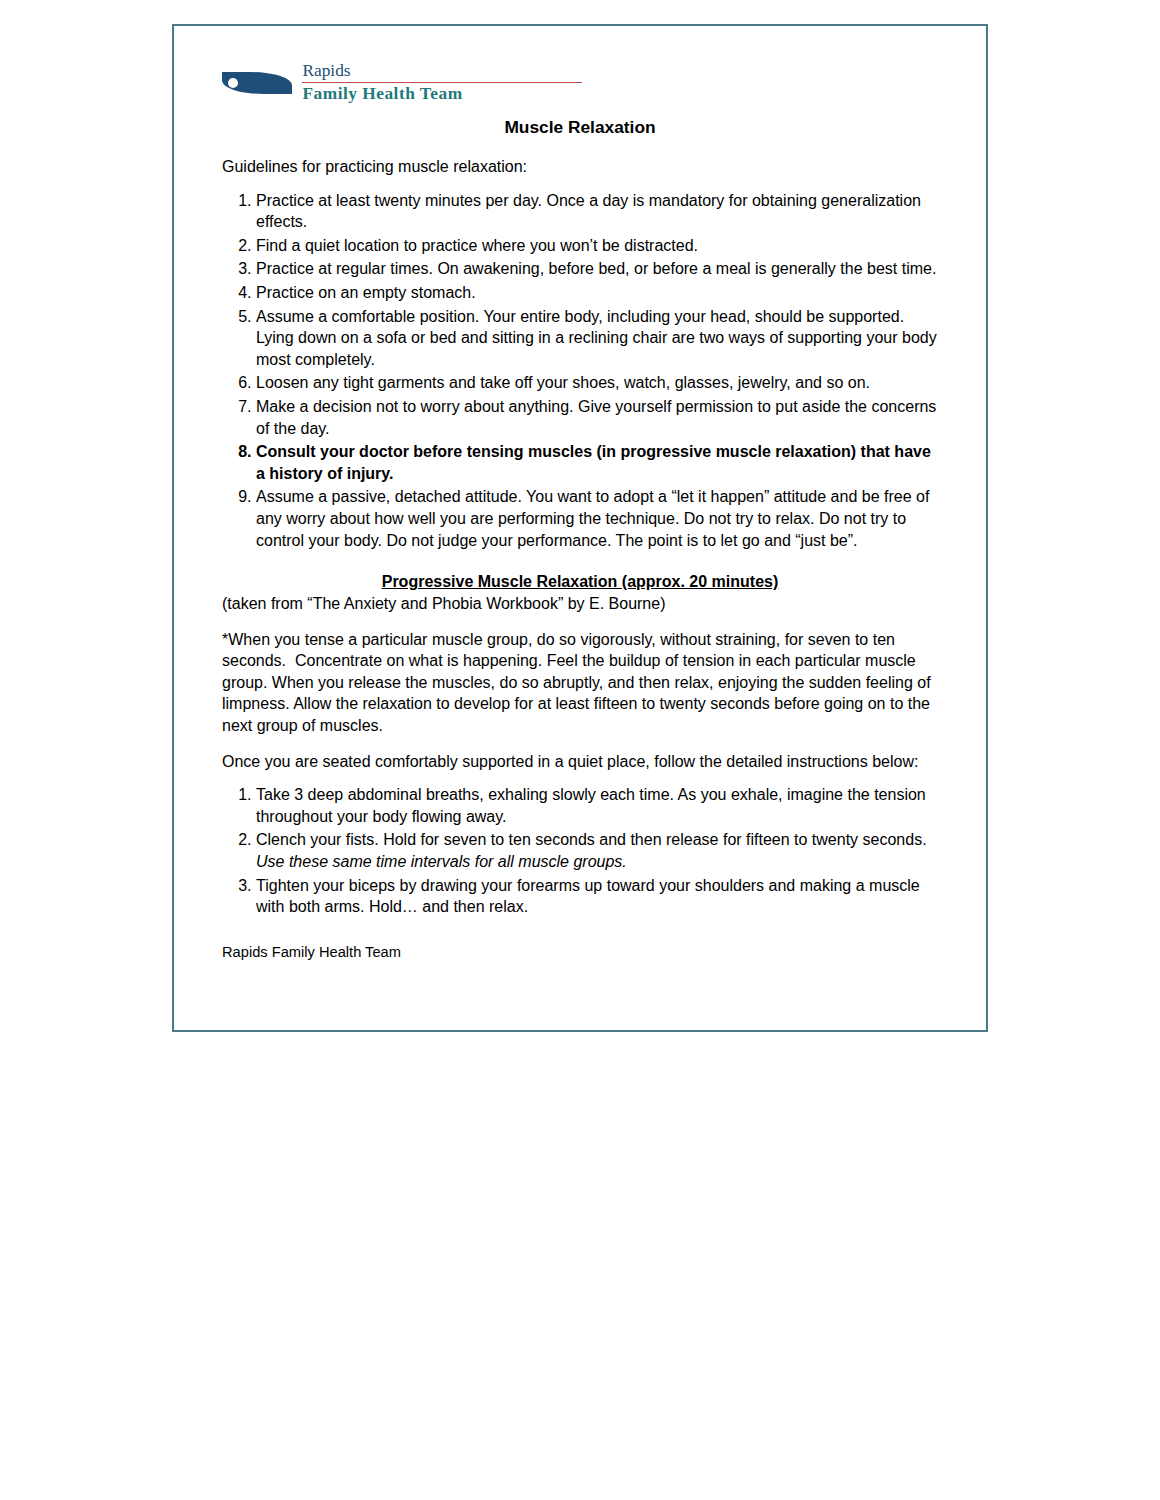Rapids
Family Health Team
Muscle Relaxation
Guidelines for practicing muscle relaxation:
Practice at least twenty minutes per day. Once a day is mandatory for obtaining generalization effects.
Find a quiet location to practice where you won’t be distracted.
Practice at regular times. On awakening, before bed, or before a meal is generally the best time.
Practice on an empty stomach.
Assume a comfortable position. Your entire body, including your head, should be supported. Lying down on a sofa or bed and sitting in a reclining chair are two ways of supporting your body most completely.
Loosen any tight garments and take off your shoes, watch, glasses, jewelry, and so on.
Make a decision not to worry about anything. Give yourself permission to put aside the concerns of the day.
Consult your doctor before tensing muscles (in progressive muscle relaxation) that have a history of injury.
Assume a passive, detached attitude. You want to adopt a “let it happen” attitude and be free of any worry about how well you are performing the technique. Do not try to relax. Do not try to control your body. Do not judge your performance. The point is to let go and “just be”.
Progressive Muscle Relaxation (approx. 20 minutes)
(taken from “The Anxiety and Phobia Workbook” by E. Bourne)
*When you tense a particular muscle group, do so vigorously, without straining, for seven to ten seconds. Concentrate on what is happening. Feel the buildup of tension in each particular muscle group. When you release the muscles, do so abruptly, and then relax, enjoying the sudden feeling of limpness. Allow the relaxation to develop for at least fifteen to twenty seconds before going on to the next group of muscles.
Once you are seated comfortably supported in a quiet place, follow the detailed instructions below:
Take 3 deep abdominal breaths, exhaling slowly each time. As you exhale, imagine the tension throughout your body flowing away.
Clench your fists. Hold for seven to ten seconds and then release for fifteen to twenty seconds. Use these same time intervals for all muscle groups.
Tighten your biceps by drawing your forearms up toward your shoulders and making a muscle with both arms. Hold… and then relax.
Rapids Family Health Team